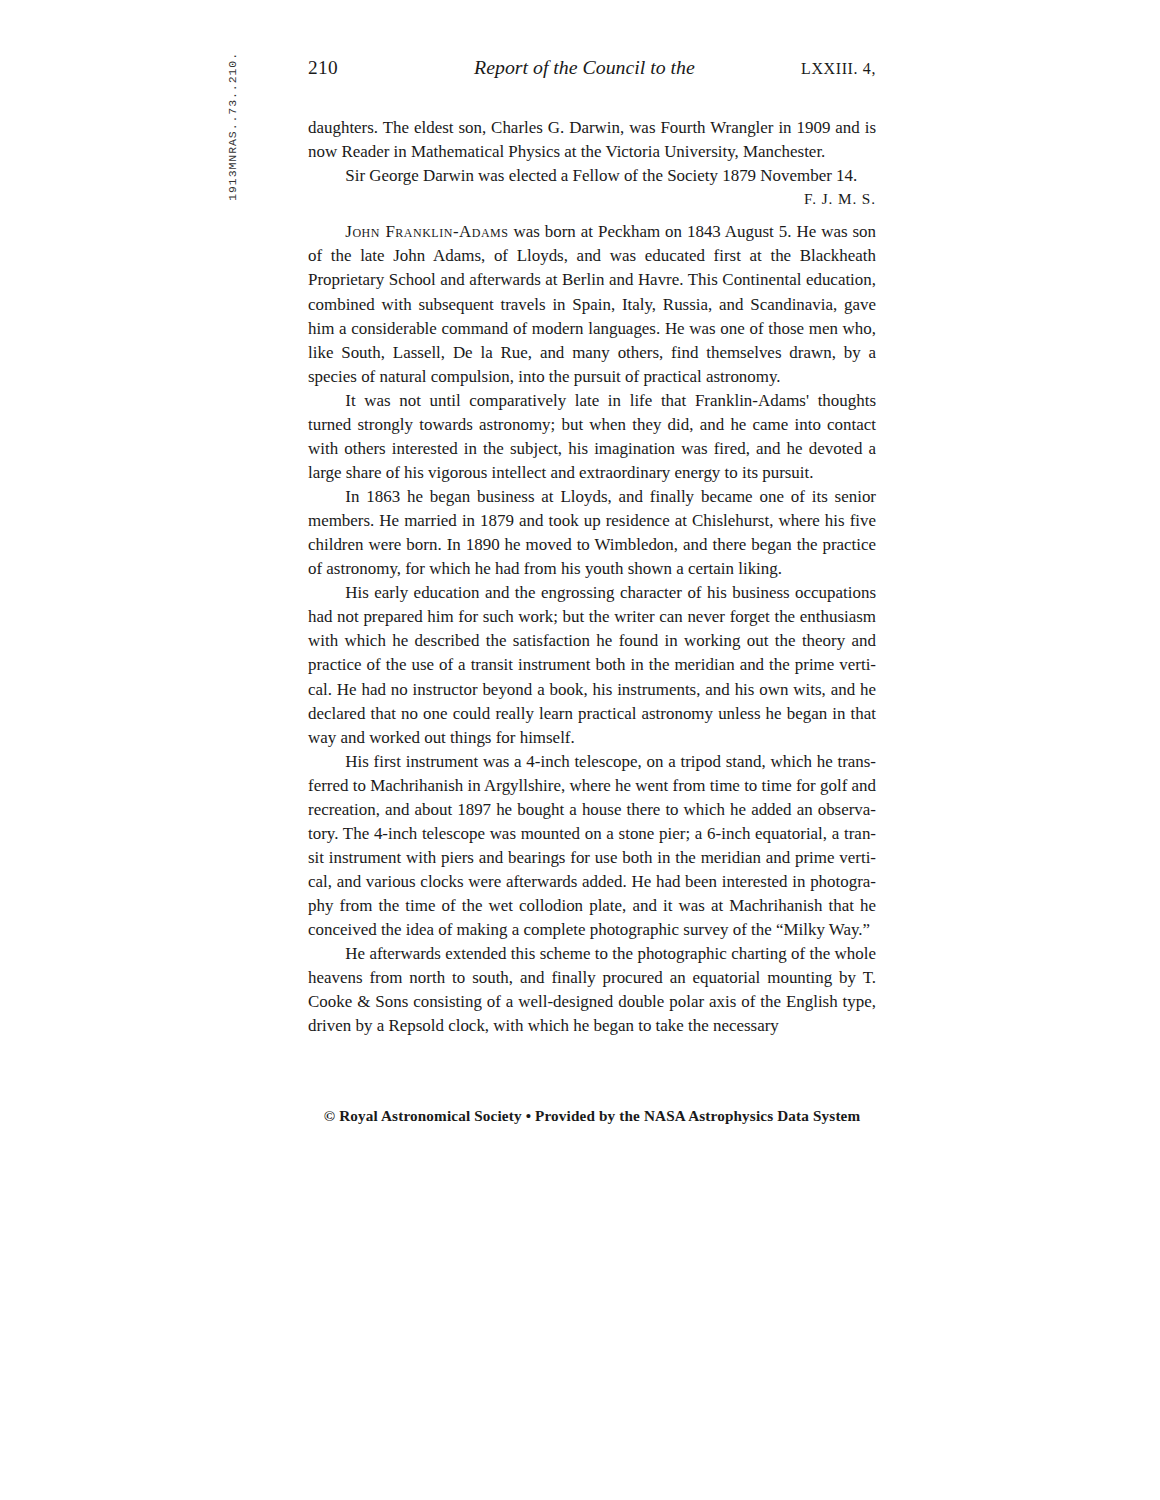1913MNRAS..73..210.
210 Report of the Council to the LXXIII. 4,
daughters. The eldest son, Charles G. Darwin, was Fourth Wrangler in 1909 and is now Reader in Mathematical Physics at the Victoria University, Manchester.
Sir George Darwin was elected a Fellow of the Society 1879 November 14. F. J. M. S.
John Franklin-Adams was born at Peckham on 1843 August 5. He was son of the late John Adams, of Lloyds, and was educated first at the Blackheath Proprietary School and afterwards at Berlin and Havre. This Continental education, combined with subsequent travels in Spain, Italy, Russia, and Scandinavia, gave him a considerable command of modern languages. He was one of those men who, like South, Lassell, De la Rue, and many others, find themselves drawn, by a species of natural compulsion, into the pursuit of practical astronomy.
It was not until comparatively late in life that Franklin-Adams' thoughts turned strongly towards astronomy; but when they did, and he came into contact with others interested in the subject, his imagination was fired, and he devoted a large share of his vigorous intellect and extraordinary energy to its pursuit.
In 1863 he began business at Lloyds, and finally became one of its senior members. He married in 1879 and took up residence at Chislehurst, where his five children were born. In 1890 he moved to Wimbledon, and there began the practice of astronomy, for which he had from his youth shown a certain liking.
His early education and the engrossing character of his business occupations had not prepared him for such work; but the writer can never forget the enthusiasm with which he described the satisfaction he found in working out the theory and practice of the use of a transit instrument both in the meridian and the prime vertical. He had no instructor beyond a book, his instruments, and his own wits, and he declared that no one could really learn practical astronomy unless he began in that way and worked out things for himself.
His first instrument was a 4-inch telescope, on a tripod stand, which he transferred to Machrihanish in Argyllshire, where he went from time to time for golf and recreation, and about 1897 he bought a house there to which he added an observatory. The 4-inch telescope was mounted on a stone pier; a 6-inch equatorial, a transit instrument with piers and bearings for use both in the meridian and prime vertical, and various clocks were afterwards added. He had been interested in photography from the time of the wet collodion plate, and it was at Machrihanish that he conceived the idea of making a complete photographic survey of the “Milky Way.”
He afterwards extended this scheme to the photographic charting of the whole heavens from north to south, and finally procured an equatorial mounting by T. Cooke & Sons consisting of a well-designed double polar axis of the English type, driven by a Repsold clock, with which he began to take the necessary
© Royal Astronomical Society • Provided by the NASA Astrophysics Data System